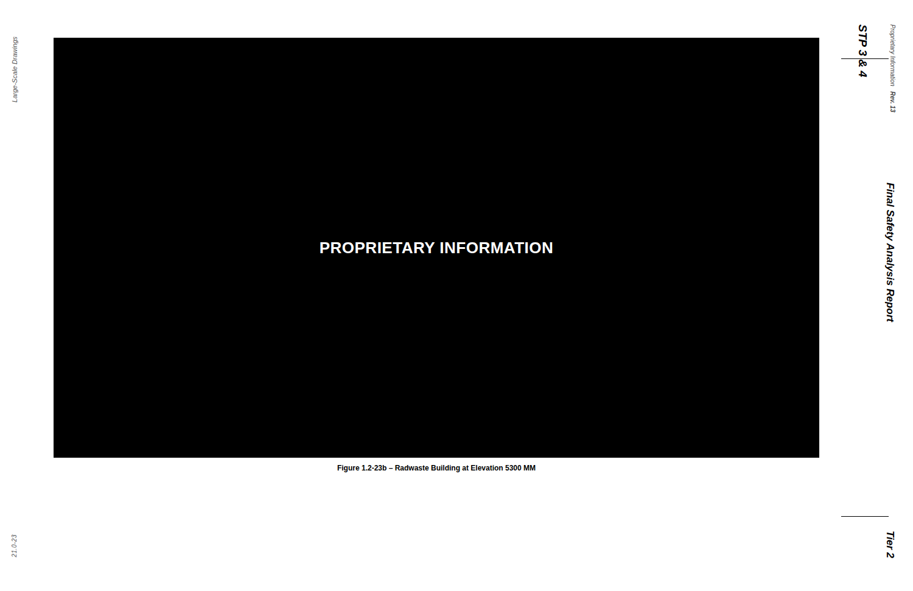Large-Scale Drawings
21.0-23
Proprietary Information
STP 3 & 4
Rev. 13
Final Safety Analysis Report
Tier 2
PROPRIETARY INFORMATION
Figure 1.2-23b – Radwaste Building at Elevation 5300 MM